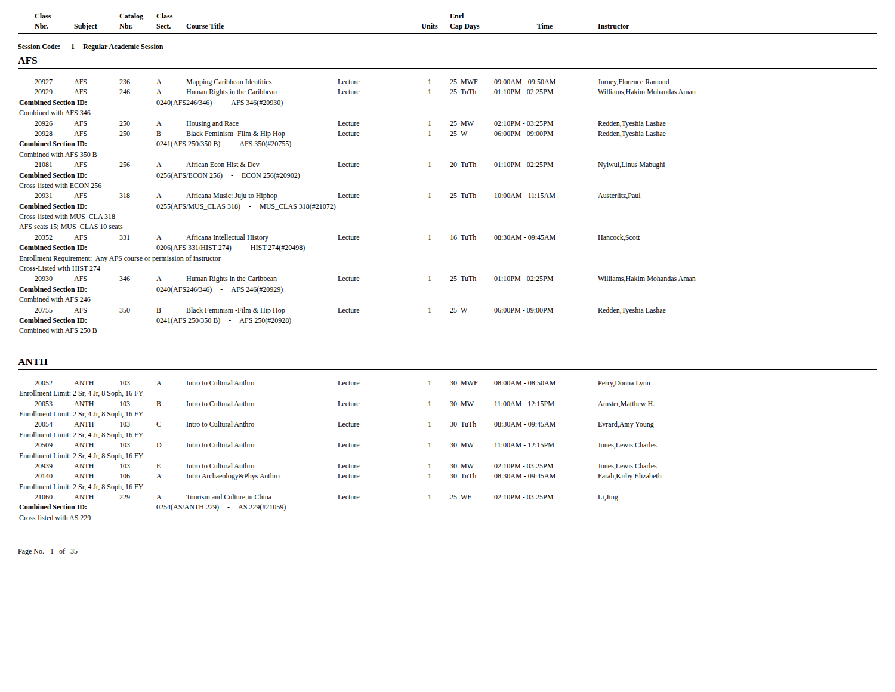| Class | | Catalog | Class | | | | Enrl | | |
| Nbr. | Subject | Nbr. | Sect. | Course Title | | Units | Cap Days | Time | Instructor |
Session Code: 1 Regular Academic Session
AFS
| 20927 | AFS | 236 | A | Mapping Caribbean Identities | Lecture | 1 | 25 MWF | 09:00AM - 09:50AM | Jurney,Florence Ramond |
| 20929 | AFS | 246 | A | Human Rights in the Caribbean | Lecture | 1 | 25 TuTh | 01:10PM - 02:25PM | Williams,Hakim Mohandas Aman |
| Combined Section ID: | 0240(AFS246/346) - AFS 346(#20930) |
| Combined with AFS 346 |
| 20926 | AFS | 250 | A | Housing and Race | Lecture | 1 | 25 MW | 02:10PM - 03:25PM | Redden,Tyeshia Lashae |
| 20928 | AFS | 250 | B | Black Feminism -Film & Hip Hop | Lecture | 1 | 25 W | 06:00PM - 09:00PM | Redden,Tyeshia Lashae |
| Combined Section ID: | 0241(AFS 250/350 B) - AFS 350(#20755) |
| Combined with AFS 350 B |
| 21081 | AFS | 256 | A | African Econ Hist & Dev | Lecture | 1 | 20 TuTh | 01:10PM - 02:25PM | Nyiwul,Linus Mabughi |
| Combined Section ID: | 0256(AFS/ECON 256) - ECON 256(#20902) |
| Cross-listed with ECON 256 |
| 20931 | AFS | 318 | A | Africana Music: Juju to Hiphop | Lecture | 1 | 25 TuTh | 10:00AM - 11:15AM | Austerlitz,Paul |
| Combined Section ID: | 0255(AFS/MUS_CLAS 318) - MUS_CLAS 318(#21072) |
| Cross-listed with MUS_CLA 318 |
| AFS seats 15; MUS_CLAS 10 seats |
| 20352 | AFS | 331 | A | Africana Intellectual History | Lecture | 1 | 16 TuTh | 08:30AM - 09:45AM | Hancock,Scott |
| Combined Section ID: | 0206(AFS 331/HIST 274) - HIST 274(#20498) |
| Enrollment Requirement: Any AFS course or permission of instructor |
| Cross-Listed with HIST 274 |
| 20930 | AFS | 346 | A | Human Rights in the Caribbean | Lecture | 1 | 25 TuTh | 01:10PM - 02:25PM | Williams,Hakim Mohandas Aman |
| Combined Section ID: | 0240(AFS246/346) - AFS 246(#20929) |
| Combined with AFS 246 |
| 20755 | AFS | 350 | B | Black Feminism -Film & Hip Hop | Lecture | 1 | 25 W | 06:00PM - 09:00PM | Redden,Tyeshia Lashae |
| Combined Section ID: | 0241(AFS 250/350 B) - AFS 250(#20928) |
| Combined with AFS 250 B |
ANTH
| 20052 | ANTH | 103 | A | Intro to Cultural Anthro | Lecture | 1 | 30 MWF | 08:00AM - 08:50AM | Perry,Donna Lynn |
| Enrollment Limit: 2 Sr, 4 Jr, 8 Soph, 16 FY |
| 20053 | ANTH | 103 | B | Intro to Cultural Anthro | Lecture | 1 | 30 MW | 11:00AM - 12:15PM | Amster,Matthew H. |
| Enrollment Limit: 2 Sr, 4 Jr, 8 Soph, 16 FY |
| 20054 | ANTH | 103 | C | Intro to Cultural Anthro | Lecture | 1 | 30 TuTh | 08:30AM - 09:45AM | Evrard,Amy Young |
| Enrollment Limit: 2 Sr, 4 Jr, 8 Soph, 16 FY |
| 20509 | ANTH | 103 | D | Intro to Cultural Anthro | Lecture | 1 | 30 MW | 11:00AM - 12:15PM | Jones,Lewis Charles |
| Enrollment Limit: 2 Sr, 4 Jr, 8 Soph, 16 FY |
| 20939 | ANTH | 103 | E | Intro to Cultural Anthro | Lecture | 1 | 30 MW | 02:10PM - 03:25PM | Jones,Lewis Charles |
| 20140 | ANTH | 106 | A | Intro Archaeology&Phys Anthro | Lecture | 1 | 30 TuTh | 08:30AM - 09:45AM | Farah,Kirby Elizabeth |
| Enrollment Limit: 2 Sr, 4 Jr, 8 Soph, 16 FY |
| 21060 | ANTH | 229 | A | Tourism and Culture in China | Lecture | 1 | 25 WF | 02:10PM - 03:25PM | Li,Jing |
| Combined Section ID: | 0254(AS/ANTH 229) - AS 229(#21059) |
| Cross-listed with AS 229 |
Page No. 1 of 35